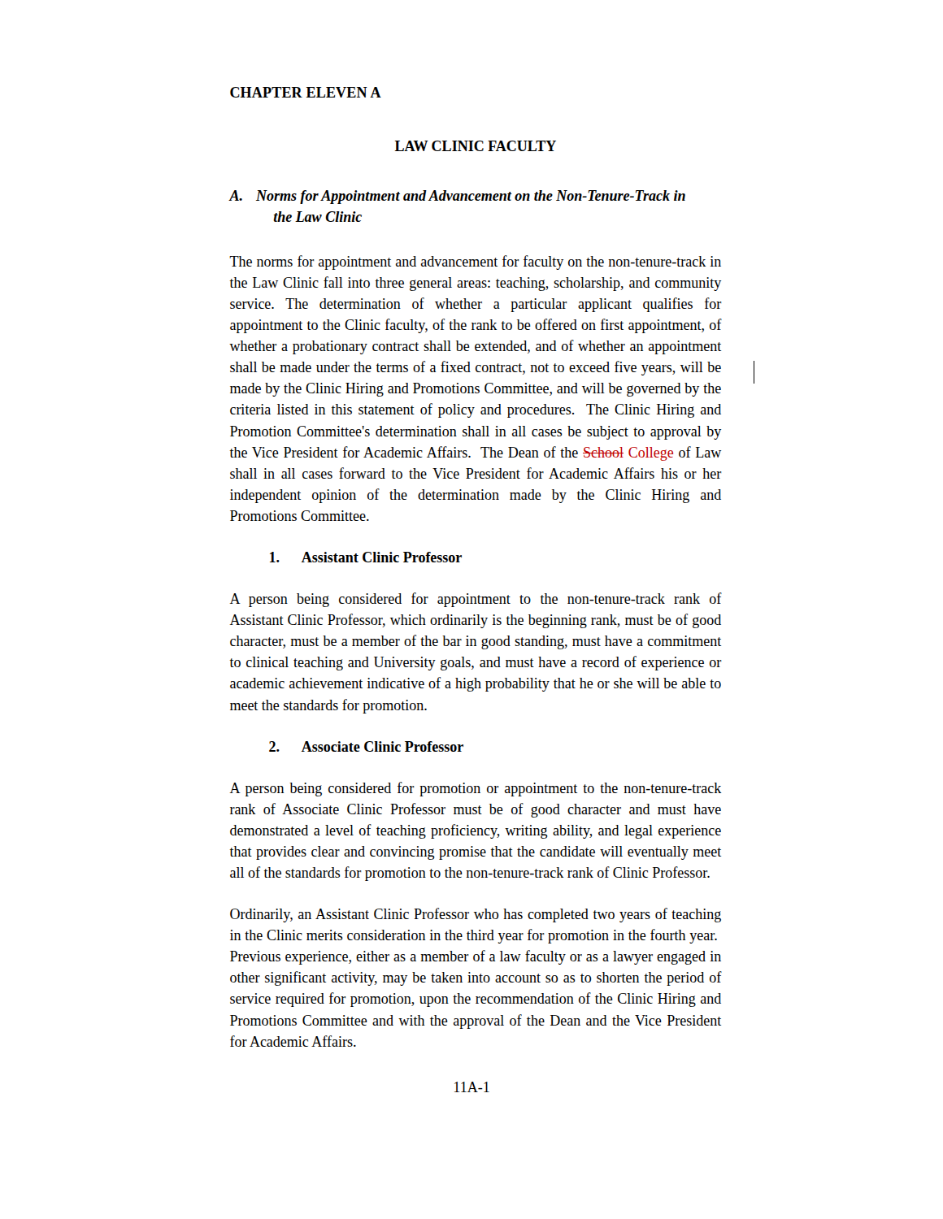CHAPTER ELEVEN A
LAW CLINIC FACULTY
A.
Norms for Appointment and Advancement on the Non-Tenure-Track in the Law Clinic
The norms for appointment and advancement for faculty on the non-tenure-track in the Law Clinic fall into three general areas: teaching, scholarship, and community service. The determination of whether a particular applicant qualifies for appointment to the Clinic faculty, of the rank to be offered on first appointment, of whether a probationary contract shall be extended, and of whether an appointment shall be made under the terms of a fixed contract, not to exceed five years, will be made by the Clinic Hiring and Promotions Committee, and will be governed by the criteria listed in this statement of policy and procedures. The Clinic Hiring and Promotion Committee's determination shall in all cases be subject to approval by the Vice President for Academic Affairs. The Dean of the School College of Law shall in all cases forward to the Vice President for Academic Affairs his or her independent opinion of the determination made by the Clinic Hiring and Promotions Committee.
1. Assistant Clinic Professor
A person being considered for appointment to the non-tenure-track rank of Assistant Clinic Professor, which ordinarily is the beginning rank, must be of good character, must be a member of the bar in good standing, must have a commitment to clinical teaching and University goals, and must have a record of experience or academic achievement indicative of a high probability that he or she will be able to meet the standards for promotion.
2. Associate Clinic Professor
A person being considered for promotion or appointment to the non-tenure-track rank of Associate Clinic Professor must be of good character and must have demonstrated a level of teaching proficiency, writing ability, and legal experience that provides clear and convincing promise that the candidate will eventually meet all of the standards for promotion to the non-tenure-track rank of Clinic Professor.
Ordinarily, an Assistant Clinic Professor who has completed two years of teaching in the Clinic merits consideration in the third year for promotion in the fourth year. Previous experience, either as a member of a law faculty or as a lawyer engaged in other significant activity, may be taken into account so as to shorten the period of service required for promotion, upon the recommendation of the Clinic Hiring and Promotions Committee and with the approval of the Dean and the Vice President for Academic Affairs.
11A-1